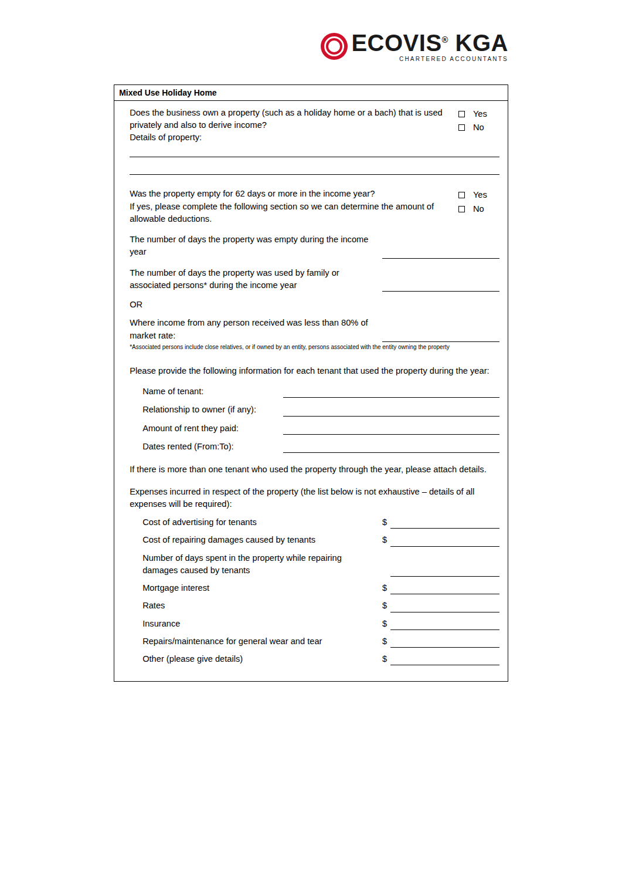ECOVIS® KGA
CHARTERED ACCOUNTANTS
Mixed Use Holiday Home
Does the business own a property (such as a holiday home or a bach) that is used privately and also to derive income?
Details of property:
Yes
No
Was the property empty for 62 days or more in the income year?
If yes, please complete the following section so we can determine the amount of allowable deductions.
Yes
No
The number of days the property was empty during the income year
The number of days the property was used by family or associated persons* during the income year
OR
Where income from any person received was less than 80% of market rate:
*Associated persons include close relatives, or if owned by an entity, persons associated with the entity owning the property
Please provide the following information for each tenant that used the property during the year:
Name of tenant:
Relationship to owner (if any):
Amount of rent they paid:
Dates rented (From:To):
If there is more than one tenant who used the property through the year, please attach details.
Expenses incurred in respect of the property (the list below is not exhaustive – details of all expenses will be required):
Cost of advertising for tenants
$
Cost of repairing damages caused by tenants
$
Number of days spent in the property while repairing damages caused by tenants
$
Mortgage interest
$
Rates
$
Insurance
$
Repairs/maintenance for general wear and tear
$
Other (please give details)
$